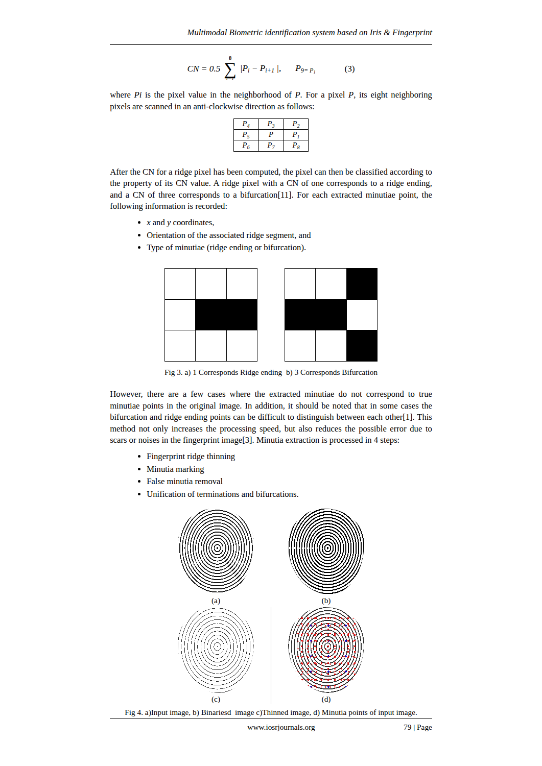Multimodal Biometric identification system based on Iris & Fingerprint
CN = 0.5 8 ∑ i=1 |Pi − Pi+1 |, P9= P1 (3)
where Pi is the pixel value in the neighborhood of P. For a pixel P, its eight neighboring pixels are scanned in an anti-clockwise direction as follows:
| P 4 | P 3 | P 2 |
| P 5 | P | P 1 |
| P 6 | P 7 | P 8 |
After the CN for a ridge pixel has been computed, the pixel can then be classified according to the property of its CN value. A ridge pixel with a CN of one corresponds to a ridge ending, and a CN of three corresponds to a bifurcation[11]. For each extracted minutiae point, the following information is recorded:
x and y coordinates,
Orientation of the associated ridge segment, and
Type of minutiae (ridge ending or bifurcation).
Fig 3. a) 1 Corresponds Ridge ending b) 3 Corresponds Bifurcation
However, there are a few cases where the extracted minutiae do not correspond to true minutiae points in the original image. In addition, it should be noted that in some cases the bifurcation and ridge ending points can be difficult to distinguish between each other[1]. This method not only increases the processing speed, but also reduces the possible error due to scars or noises in the fingerprint image[3]. Minutia extraction is processed in 4 steps:
Fingerprint ridge thinning
Minutia marking
False minutia removal
Unification of terminations and bifurcations.
(a)
(b)
(c)
(d)
Fig 4. a)Input image, b) Binariesd image c)Thinned image, d) Minutia points of input image.
www.iosrjournals.org
79 | Page